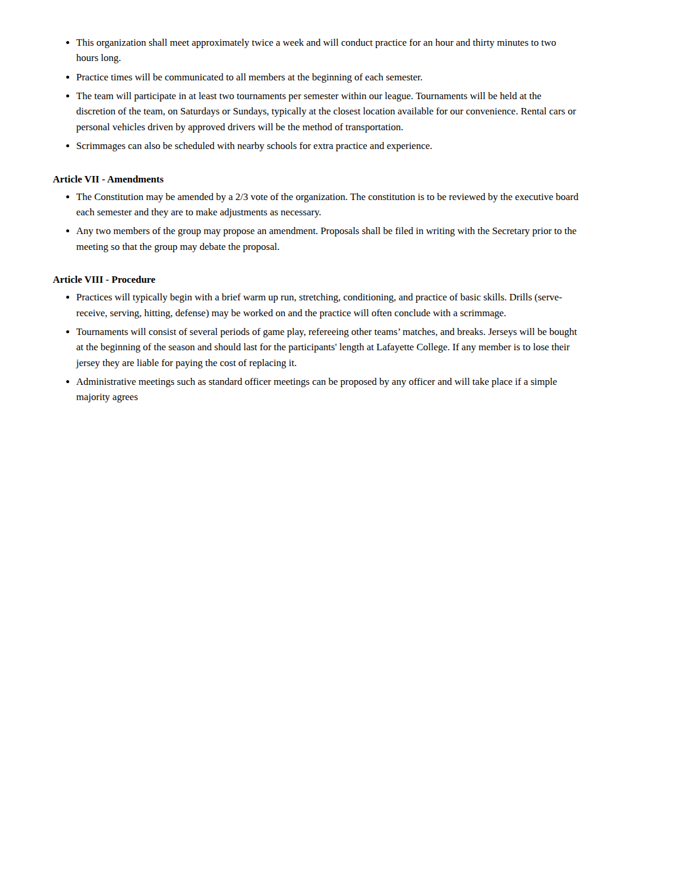This organization shall meet approximately twice a week and will conduct practice for an hour and thirty minutes to two hours long.
Practice times will be communicated to all members at the beginning of each semester.
The team will participate in at least two tournaments per semester within our league. Tournaments will be held at the discretion of the team, on Saturdays or Sundays, typically at the closest location available for our convenience. Rental cars or personal vehicles driven by approved drivers will be the method of transportation.
Scrimmages can also be scheduled with nearby schools for extra practice and experience.
Article VII - Amendments
The Constitution may be amended by a 2/3 vote of the organization. The constitution is to be reviewed by the executive board each semester and they are to make adjustments as necessary.
Any two members of the group may propose an amendment. Proposals shall be filed in writing with the Secretary prior to the meeting so that the group may debate the proposal.
Article VIII - Procedure
Practices will typically begin with a brief warm up run, stretching, conditioning, and practice of basic skills. Drills (serve-receive, serving, hitting, defense) may be worked on and the practice will often conclude with a scrimmage.
Tournaments will consist of several periods of game play, refereeing other teams’ matches, and breaks. Jerseys will be bought at the beginning of the season and should last for the participants' length at Lafayette College. If any member is to lose their jersey they are liable for paying the cost of replacing it.
Administrative meetings such as standard officer meetings can be proposed by any officer and will take place if a simple majority agrees